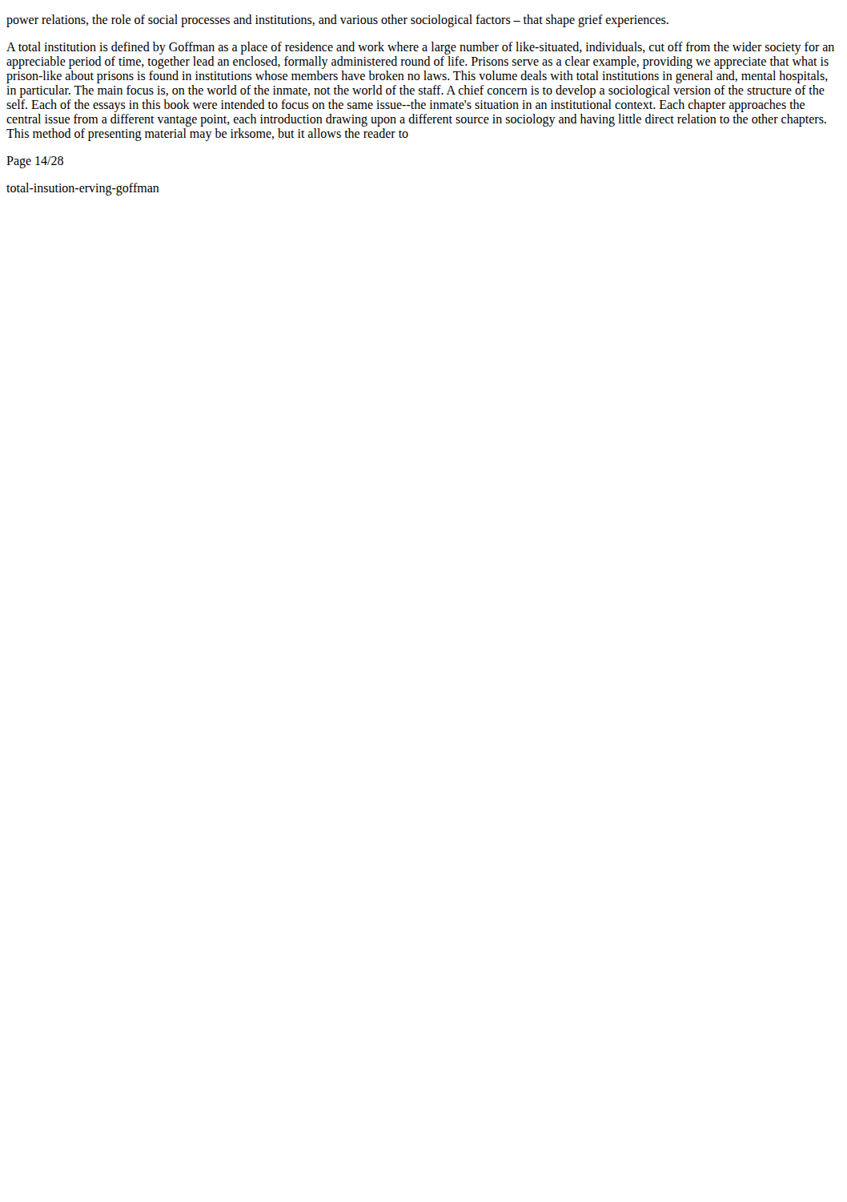power relations, the role of social processes and institutions, and various other sociological factors – that shape grief experiences.
A total institution is defined by Goffman as a place of residence and work where a large number of like-situated, individuals, cut off from the wider society for an appreciable period of time, together lead an enclosed, formally administered round of life. Prisons serve as a clear example, providing we appreciate that what is prison-like about prisons is found in institutions whose members have broken no laws. This volume deals with total institutions in general and, mental hospitals, in particular. The main focus is, on the world of the inmate, not the world of the staff. A chief concern is to develop a sociological version of the structure of the self. Each of the essays in this book were intended to focus on the same issue--the inmate's situation in an institutional context. Each chapter approaches the central issue from a different vantage point, each introduction drawing upon a different source in sociology and having little direct relation to the other chapters. This method of presenting material may be irksome, but it allows the reader to
Page 14/28
total-insution-erving-goffman